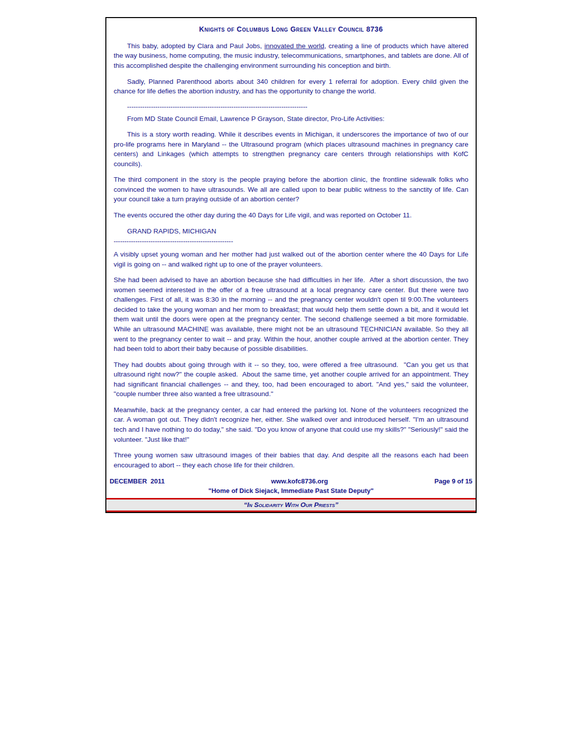Knights of Columbus Long Green Valley Council 8736
This baby, adopted by Clara and Paul Jobs, innovated the world, creating a line of products which have altered the way business, home computing, the music industry, telecommunications, smartphones, and tablets are done. All of this accomplished despite the challenging environment surrounding his conception and birth.
Sadly, Planned Parenthood aborts about 340 children for every 1 referral for adoption. Every child given the chance for life defies the abortion industry, and has the opportunity to change the world.
-----------------------------------------------------------------------------------
From MD State Council Email, Lawrence P Grayson, State director, Pro-Life Activities:
This is a story worth reading. While it describes events in Michigan, it underscores the importance of two of our pro-life programs here in Maryland -- the Ultrasound program (which places ultrasound machines in pregnancy care centers) and Linkages (which attempts to strengthen pregnancy care centers through relationships with KofC councils).
The third component in the story is the people praying before the abortion clinic, the frontline sidewalk folks who convinced the women to have ultrasounds. We all are called upon to bear public witness to the sanctity of life. Can your council take a turn praying outside of an abortion center?
The events occured the other day during the 40 Days for Life vigil, and was reported on October 11.
GRAND RAPIDS, MICHIGAN
-------------------------------------------------------
A visibly upset young woman and her mother had just walked out of the abortion center where the 40 Days for Life vigil is going on -- and walked right up to one of the prayer volunteers.
She had been advised to have an abortion because she had difficulties in her life. After a short discussion, the two women seemed interested in the offer of a free ultrasound at a local pregnancy care center. But there were two challenges. First of all, it was 8:30 in the morning -- and the pregnancy center wouldn't open til 9:00.The volunteers decided to take the young woman and her mom to breakfast; that would help them settle down a bit, and it would let them wait until the doors were open at the pregnancy center. The second challenge seemed a bit more formidable. While an ultrasound MACHINE was available, there might not be an ultrasound TECHNICIAN available. So they all went to the pregnancy center to wait -- and pray. Within the hour, another couple arrived at the abortion center. They had been told to abort their baby because of possible disabilities.
They had doubts about going through with it -- so they, too, were offered a free ultrasound. "Can you get us that ultrasound right now?" the couple asked. About the same time, yet another couple arrived for an appointment. They had significant financial challenges -- and they, too, had been encouraged to abort. "And yes," said the volunteer, "couple number three also wanted a free ultrasound."
Meanwhile, back at the pregnancy center, a car had entered the parking lot. None of the volunteers recognized the car. A woman got out. They didn't recognize her, either. She walked over and introduced herself. "I'm an ultrasound tech and I have nothing to do today," she said. "Do you know of anyone that could use my skills?" "Seriously!" said the volunteer. "Just like that!"
Three young women saw ultrasound images of their babies that day. And despite all the reasons each had been encouraged to abort -- they each chose life for their children.
DECEMBER 2011
www.kofc8736.org
Page 9 of 15
"Home of Dick Siejack, Immediate Past State Deputy"
“In Solidarity With Our Priests”